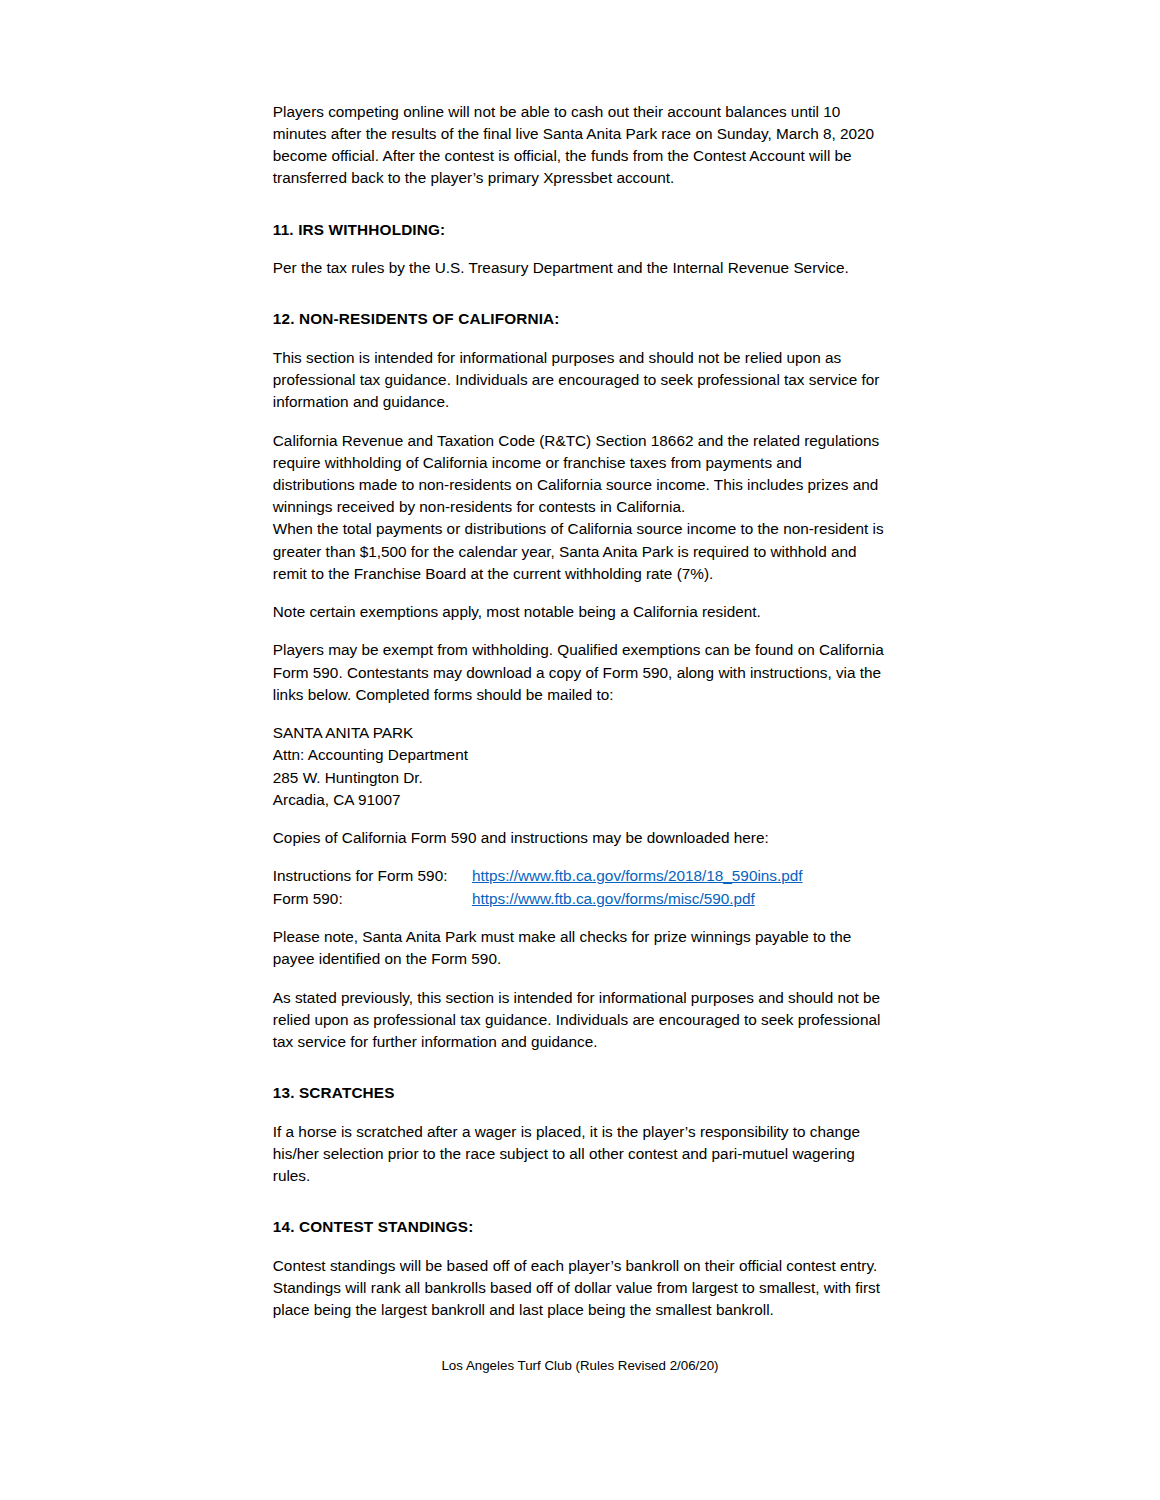Players competing online will not be able to cash out their account balances until 10 minutes after the results of the final live Santa Anita Park race on Sunday, March 8, 2020 become official. After the contest is official, the funds from the Contest Account will be transferred back to the player’s primary Xpressbet account.
11. IRS Withholding:
Per the tax rules by the U.S. Treasury Department and the Internal Revenue Service.
12. Non-Residents of California:
This section is intended for informational purposes and should not be relied upon as professional tax guidance. Individuals are encouraged to seek professional tax service for information and guidance.
California Revenue and Taxation Code (R&TC) Section 18662 and the related regulations require withholding of California income or franchise taxes from payments and distributions made to non-residents on California source income. This includes prizes and winnings received by non-residents for contests in California.
When the total payments or distributions of California source income to the non-resident is greater than $1,500 for the calendar year, Santa Anita Park is required to withhold and remit to the Franchise Board at the current withholding rate (7%).
Note certain exemptions apply, most notable being a California resident.
Players may be exempt from withholding. Qualified exemptions can be found on California Form 590. Contestants may download a copy of Form 590, along with instructions, via the links below. Completed forms should be mailed to:
SANTA ANITA PARK Attn: Accounting Department 285 W. Huntington Dr. Arcadia, CA 91007
Copies of California Form 590 and instructions may be downloaded here:
| Instructions for Form 590: | https://www.ftb.ca.gov/forms/2018/18_590ins.pdf |
| Form 590: | https://www.ftb.ca.gov/forms/misc/590.pdf |
Please note, Santa Anita Park must make all checks for prize winnings payable to the payee identified on the Form 590.
As stated previously, this section is intended for informational purposes and should not be relied upon as professional tax guidance. Individuals are encouraged to seek professional tax service for further information and guidance.
13. Scratches
If a horse is scratched after a wager is placed, it is the player’s responsibility to change his/her selection prior to the race subject to all other contest and pari-mutuel wagering rules.
14. Contest Standings:
Contest standings will be based off of each player’s bankroll on their official contest entry. Standings will rank all bankrolls based off of dollar value from largest to smallest, with first place being the largest bankroll and last place being the smallest bankroll.
Los Angeles Turf Club (Rules Revised 2/06/20)